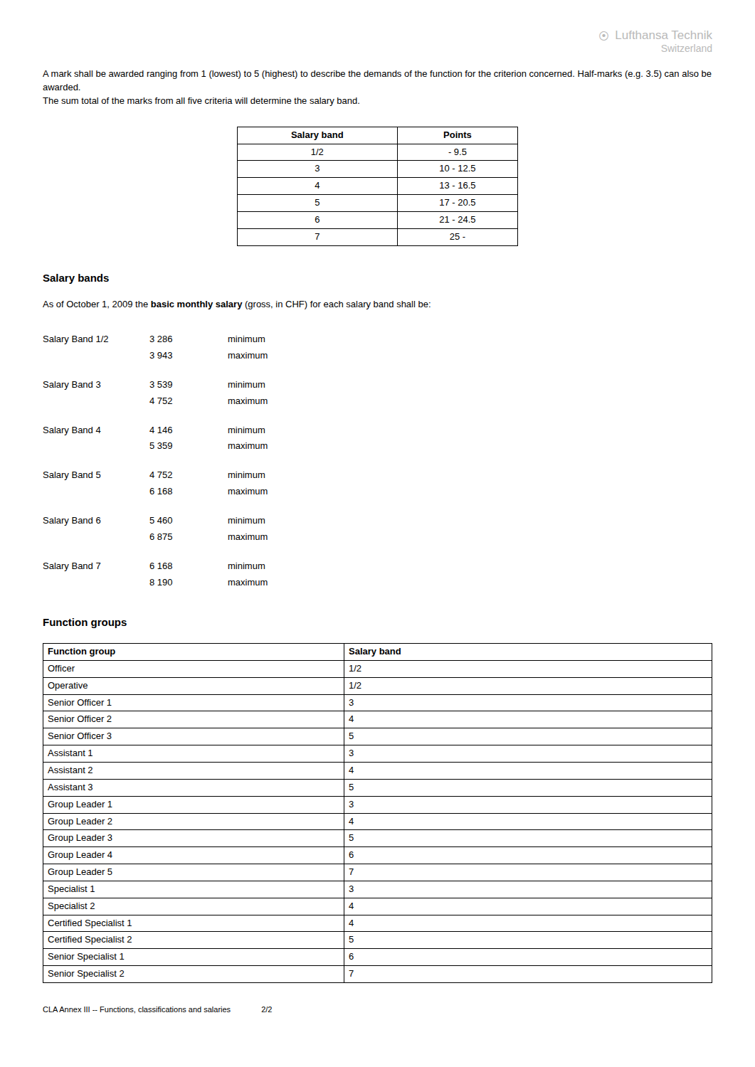⦿ Lufthansa Technik Switzerland
A mark shall be awarded ranging from 1 (lowest) to 5 (highest) to describe the demands of the function for the criterion concerned. Half-marks (e.g. 3.5) can also be awarded.
The sum total of the marks from all five criteria will determine the salary band.
| Salary band | Points |
| --- | --- |
| 1/2 | - 9.5 |
| 3 | 10 - 12.5 |
| 4 | 13 - 16.5 |
| 5 | 17 - 20.5 |
| 6 | 21 - 24.5 |
| 7 | 25 - |
Salary bands
As of October 1, 2009 the basic monthly salary (gross, in CHF) for each salary band shall be:
| Salary Band 1/2 | 3 286 | minimum |
| | 3 943 | maximum |
| Salary Band 3 | 3 539 | minimum |
| | 4 752 | maximum |
| Salary Band 4 | 4 146 | minimum |
| | 5 359 | maximum |
| Salary Band 5 | 4 752 | minimum |
| | 6 168 | maximum |
| Salary Band 6 | 5 460 | minimum |
| | 6 875 | maximum |
| Salary Band 7 | 6 168 | minimum |
| | 8 190 | maximum |
Function groups
| Function group | Salary band |
| --- | --- |
| Officer | 1/2 |
| Operative | 1/2 |
| Senior Officer 1 | 3 |
| Senior Officer 2 | 4 |
| Senior Officer 3 | 5 |
| Assistant 1 | 3 |
| Assistant 2 | 4 |
| Assistant 3 | 5 |
| Group Leader 1 | 3 |
| Group Leader 2 | 4 |
| Group Leader 3 | 5 |
| Group Leader 4 | 6 |
| Group Leader 5 | 7 |
| Specialist 1 | 3 |
| Specialist 2 | 4 |
| Certified Specialist 1 | 4 |
| Certified Specialist 2 | 5 |
| Senior Specialist 1 | 6 |
| Senior Specialist 2 | 7 |
CLA Annex III -- Functions, classifications and salaries 2/2